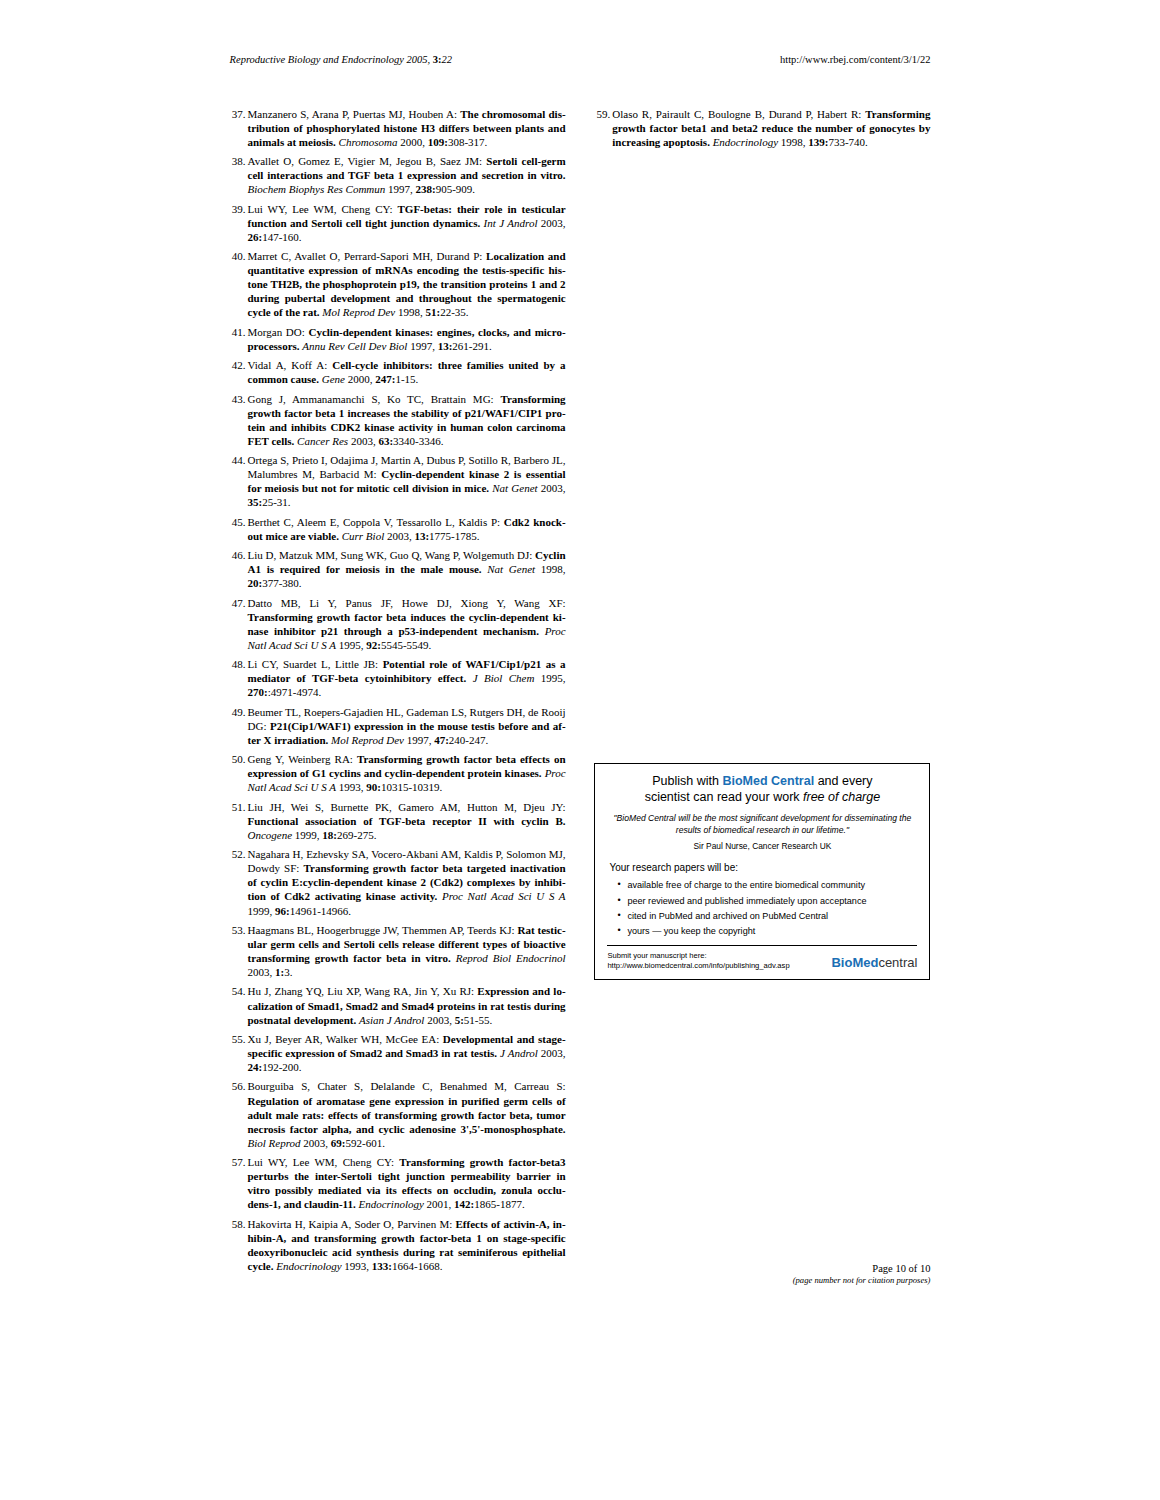Reproductive Biology and Endocrinology 2005, 3: 22
http://www.rbej.com/content/3/1/22
37. Manzanero S, Arana P, Puertas MJ, Houben A: The chromosomal distribution of phosphorylated histone H3 differs between plants and animals at meiosis. Chromosoma 2000, 109: 308-317.
38. Avallet O, Gomez E, Vigier M, Jegou B, Saez JM: Sertoli cell-germ cell interactions and TGF beta 1 expression and secretion in vitro. Biochem Biophys Res Commun 1997, 238: 905-909.
39. Lui WY, Lee WM, Cheng CY: TGF-betas: their role in testicular function and Sertoli cell tight junction dynamics. Int J Androl 2003, 26: 147-160.
40. Marret C, Avallet O, Perrard-Sapori MH, Durand P: Localization and quantitative expression of mRNAs encoding the testis-specific histone TH2B, the phosphoprotein p19, the transition proteins 1 and 2 during pubertal development and throughout the spermatogenic cycle of the rat. Mol Reprod Dev 1998, 51: 22-35.
41. Morgan DO: Cyclin-dependent kinases: engines, clocks, and microprocessors. Annu Rev Cell Dev Biol 1997, 13: 261-291.
42. Vidal A, Koff A: Cell-cycle inhibitors: three families united by a common cause. Gene 2000, 247: 1-15.
43. Gong J, Ammanamanchi S, Ko TC, Brattain MG: Transforming growth factor beta 1 increases the stability of p21/WAF1/CIP1 protein and inhibits CDK2 kinase activity in human colon carcinoma FET cells. Cancer Res 2003, 63: 3340-3346.
44. Ortega S, Prieto I, Odajima J, Martin A, Dubus P, Sotillo R, Barbero JL, Malumbres M, Barbacid M: Cyclin-dependent kinase 2 is essential for meiosis but not for mitotic cell division in mice. Nat Genet 2003, 35: 25-31.
45. Berthet C, Aleem E, Coppola V, Tessarollo L, Kaldis P: Cdk2 knockout mice are viable. Curr Biol 2003, 13: 1775-1785.
46. Liu D, Matzuk MM, Sung WK, Guo Q, Wang P, Wolgemuth DJ: Cyclin A1 is required for meiosis in the male mouse. Nat Genet 1998, 20: 377-380.
47. Datto MB, Li Y, Panus JF, Howe DJ, Xiong Y, Wang XF: Transforming growth factor beta induces the cyclin-dependent kinase inhibitor p21 through a p53-independent mechanism. Proc Natl Acad Sci U S A 1995, 92: 5545-5549.
48. Li CY, Suardet L, Little JB: Potential role of WAF1/Cip1/p21 as a mediator of TGF-beta cytoinhibitory effect. J Biol Chem 1995, 270::4971-4974.
49. Beumer TL, Roepers-Gajadien HL, Gademan LS, Rutgers DH, de Rooij DG: P21(Cip1/WAF1) expression in the mouse testis before and after X irradiation. Mol Reprod Dev 1997, 47: 240-247.
50. Geng Y, Weinberg RA: Transforming growth factor beta effects on expression of G1 cyclins and cyclin-dependent protein kinases. Proc Natl Acad Sci U S A 1993, 90: 10315-10319.
51. Liu JH, Wei S, Burnette PK, Gamero AM, Hutton M, Djeu JY: Functional association of TGF-beta receptor II with cyclin B. Oncogene 1999, 18: 269-275.
52. Nagahara H, Ezhevsky SA, Vocero-Akbani AM, Kaldis P, Solomon MJ, Dowdy SF: Transforming growth factor beta targeted inactivation of cyclin E:cyclin-dependent kinase 2 (Cdk2) complexes by inhibition of Cdk2 activating kinase activity. Proc Natl Acad Sci U S A 1999, 96: 14961-14966.
53. Haagmans BL, Hoogerbrugge JW, Themmen AP, Teerds KJ: Rat testicular germ cells and Sertoli cells release different types of bioactive transforming growth factor beta in vitro. Reprod Biol Endocrinol 2003, 1: 3.
54. Hu J, Zhang YQ, Liu XP, Wang RA, Jin Y, Xu RJ: Expression and localization of Smad1, Smad2 and Smad4 proteins in rat testis during postnatal development. Asian J Androl 2003, 5: 51-55.
55. Xu J, Beyer AR, Walker WH, McGee EA: Developmental and stage-specific expression of Smad2 and Smad3 in rat testis. J Androl 2003, 24: 192-200.
56. Bourguiba S, Chater S, Delalande C, Benahmed M, Carreau S: Regulation of aromatase gene expression in purified germ cells of adult male rats: effects of transforming growth factor beta, tumor necrosis factor alpha, and cyclic adenosine 3',5'-monosphosphate. Biol Reprod 2003, 69: 592-601.
57. Lui WY, Lee WM, Cheng CY: Transforming growth factor-beta3 perturbs the inter-Sertoli tight junction permeability barrier in vitro possibly mediated via its effects on occludin, zonula occludens-1, and claudin-11. Endocrinology 2001, 142: 1865-1877.
58. Hakovirta H, Kaipia A, Soder O, Parvinen M: Effects of activin-A, inhibin-A, and transforming growth factor-beta 1 on stage-specific deoxyribonucleic acid synthesis during rat seminiferous epithelial cycle. Endocrinology 1993, 133: 1664-1668.
59. Olaso R, Pairault C, Boulogne B, Durand P, Habert R: Transforming growth factor beta1 and beta2 reduce the number of gonocytes by increasing apoptosis. Endocrinology 1998, 139: 733-740.
Publish with Bio Med Central and every
scientist can read your work free of charge
"BioMed Central will be the most significant development for disseminating the results of biomedical research in our lifetime."
Sir Paul Nurse, Cancer Research UK
Your research papers will be:
available free of charge to the entire biomedical community
peer reviewed and published immediately upon acceptance
cited in PubMed and archived on PubMed Central
yours — you keep the copyright
Submit your manuscript here:
http://www.biomedcentral.com/info/publishing_adv.asp
Bio Med central
Page 10 of 10
(page number not for citation purposes)